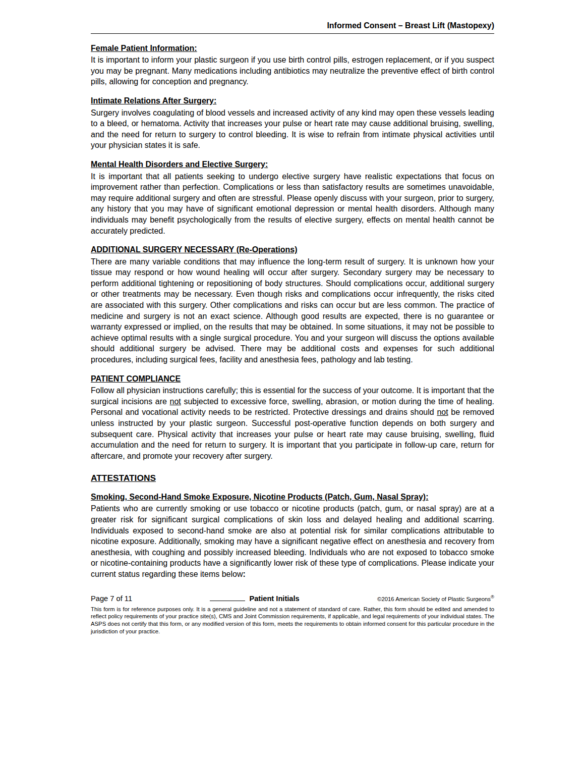Informed Consent – Breast Lift (Mastopexy)
Female Patient Information:
It is important to inform your plastic surgeon if you use birth control pills, estrogen replacement, or if you suspect you may be pregnant. Many medications including antibiotics may neutralize the preventive effect of birth control pills, allowing for conception and pregnancy.
Intimate Relations After Surgery:
Surgery involves coagulating of blood vessels and increased activity of any kind may open these vessels leading to a bleed, or hematoma. Activity that increases your pulse or heart rate may cause additional bruising, swelling, and the need for return to surgery to control bleeding. It is wise to refrain from intimate physical activities until your physician states it is safe.
Mental Health Disorders and Elective Surgery:
It is important that all patients seeking to undergo elective surgery have realistic expectations that focus on improvement rather than perfection. Complications or less than satisfactory results are sometimes unavoidable, may require additional surgery and often are stressful. Please openly discuss with your surgeon, prior to surgery, any history that you may have of significant emotional depression or mental health disorders. Although many individuals may benefit psychologically from the results of elective surgery, effects on mental health cannot be accurately predicted.
ADDITIONAL SURGERY NECESSARY (Re-Operations)
There are many variable conditions that may influence the long-term result of surgery. It is unknown how your tissue may respond or how wound healing will occur after surgery. Secondary surgery may be necessary to perform additional tightening or repositioning of body structures. Should complications occur, additional surgery or other treatments may be necessary. Even though risks and complications occur infrequently, the risks cited are associated with this surgery. Other complications and risks can occur but are less common. The practice of medicine and surgery is not an exact science. Although good results are expected, there is no guarantee or warranty expressed or implied, on the results that may be obtained. In some situations, it may not be possible to achieve optimal results with a single surgical procedure. You and your surgeon will discuss the options available should additional surgery be advised. There may be additional costs and expenses for such additional procedures, including surgical fees, facility and anesthesia fees, pathology and lab testing.
PATIENT COMPLIANCE
Follow all physician instructions carefully; this is essential for the success of your outcome. It is important that the surgical incisions are not subjected to excessive force, swelling, abrasion, or motion during the time of healing. Personal and vocational activity needs to be restricted. Protective dressings and drains should not be removed unless instructed by your plastic surgeon. Successful post-operative function depends on both surgery and subsequent care. Physical activity that increases your pulse or heart rate may cause bruising, swelling, fluid accumulation and the need for return to surgery. It is important that you participate in follow-up care, return for aftercare, and promote your recovery after surgery.
ATTESTATIONS
Smoking, Second-Hand Smoke Exposure, Nicotine Products (Patch, Gum, Nasal Spray):
Patients who are currently smoking or use tobacco or nicotine products (patch, gum, or nasal spray) are at a greater risk for significant surgical complications of skin loss and delayed healing and additional scarring. Individuals exposed to second-hand smoke are also at potential risk for similar complications attributable to nicotine exposure. Additionally, smoking may have a significant negative effect on anesthesia and recovery from anesthesia, with coughing and possibly increased bleeding. Individuals who are not exposed to tobacco smoke or nicotine-containing products have a significantly lower risk of these type of complications. Please indicate your current status regarding these items below:
Page 7 of 11 Patient Initials ©2016 American Society of Plastic Surgeons®
This form is for reference purposes only. It is a general guideline and not a statement of standard of care. Rather, this form should be edited and amended to reflect policy requirements of your practice site(s), CMS and Joint Commission requirements, if applicable, and legal requirements of your individual states. The ASPS does not certify that this form, or any modified version of this form, meets the requirements to obtain informed consent for this particular procedure in the jurisdiction of your practice.